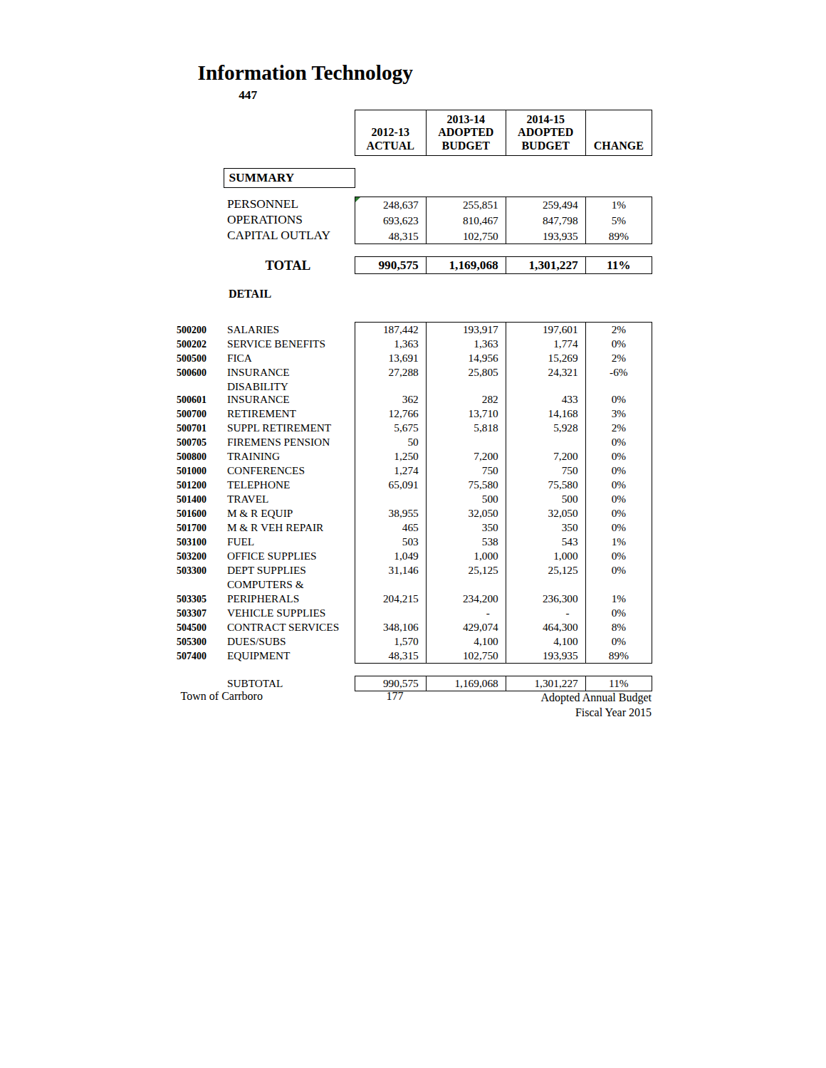Information Technology
447
| | | 2012-13 ACTUAL | 2013-14 ADOPTED BUDGET | 2014-15 ADOPTED BUDGET | CHANGE |
| | SUMMARY | |
| | PERSONNEL | 248,637 | 255,851 | 259,494 | 1% |
| | OPERATIONS | 693,623 | 810,467 | 847,798 | 5% |
| | CAPITAL OUTLAY | 48,315 | 102,750 | 193,935 | 89% |
| | TOTAL | 990,575 | 1,169,068 | 1,301,227 | 11% |
| | DETAIL | |
| 500200 | SALARIES | 187,442 | 193,917 | 197,601 | 2% |
| 500202 | SERVICE BENEFITS | 1,363 | 1,363 | 1,774 | 0% |
| 500500 | FICA | 13,691 | 14,956 | 15,269 | 2% |
| 500600 | INSURANCE | 27,288 | 25,805 | 24,321 | -6% |
| 500601 | DISABILITY INSURANCE | 362 | 282 | 433 | 0% |
| 500700 | RETIREMENT | 12,766 | 13,710 | 14,168 | 3% |
| 500701 | SUPPL RETIREMENT | 5,675 | 5,818 | 5,928 | 2% |
| 500705 | FIREMENS PENSION | 50 | | | 0% |
| 500800 | TRAINING | 1,250 | 7,200 | 7,200 | 0% |
| 501000 | CONFERENCES | 1,274 | 750 | 750 | 0% |
| 501200 | TELEPHONE | 65,091 | 75,580 | 75,580 | 0% |
| 501400 | TRAVEL | | 500 | 500 | 0% |
| 501600 | M & R EQUIP | 38,955 | 32,050 | 32,050 | 0% |
| 501700 | M & R VEH REPAIR | 465 | 350 | 350 | 0% |
| 503100 | FUEL | 503 | 538 | 543 | 1% |
| 503200 | OFFICE SUPPLIES | 1,049 | 1,000 | 1,000 | 0% |
| 503300 | DEPT SUPPLIES | 31,146 | 25,125 | 25,125 | 0% |
| | COMPUTERS & | | | | |
| 503305 | PERIPHERALS | 204,215 | 234,200 | 236,300 | 1% |
| 503307 | VEHICLE SUPPLIES | | - | - | 0% |
| 504500 | CONTRACT SERVICES | 348,106 | 429,074 | 464,300 | 8% |
| 505300 | DUES/SUBS | 1,570 | 4,100 | 4,100 | 0% |
| 507400 | EQUIPMENT | 48,315 | 102,750 | 193,935 | 89% |
| | SUBTOTAL | 990,575 | 1,169,068 | 1,301,227 | 11% |
| Town of Carrboro | 177 | Adopted Annual Budget Fiscal Year 2015 |